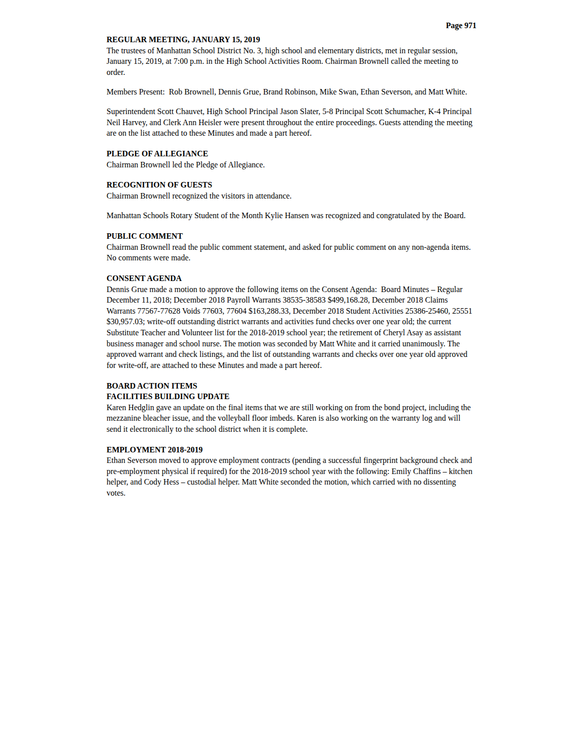Page 971
Regular Meeting, January 15, 2019
The trustees of Manhattan School District No. 3, high school and elementary districts, met in regular session, January 15, 2019, at 7:00 p.m. in the High School Activities Room. Chairman Brownell called the meeting to order.
Members Present: Rob Brownell, Dennis Grue, Brand Robinson, Mike Swan, Ethan Severson, and Matt White.
Superintendent Scott Chauvet, High School Principal Jason Slater, 5-8 Principal Scott Schumacher, K-4 Principal Neil Harvey, and Clerk Ann Heisler were present throughout the entire proceedings. Guests attending the meeting are on the list attached to these Minutes and made a part hereof.
Pledge of Allegiance
Chairman Brownell led the Pledge of Allegiance.
Recognition of Guests
Chairman Brownell recognized the visitors in attendance.
Manhattan Schools Rotary Student of the Month Kylie Hansen was recognized and congratulated by the Board.
Public Comment
Chairman Brownell read the public comment statement, and asked for public comment on any non-agenda items. No comments were made.
Consent Agenda
Dennis Grue made a motion to approve the following items on the Consent Agenda: Board Minutes – Regular December 11, 2018; December 2018 Payroll Warrants 38535-38583 $499,168.28, December 2018 Claims Warrants 77567-77628 Voids 77603, 77604 $163,288.33, December 2018 Student Activities 25386-25460, 25551 $30,957.03; write-off outstanding district warrants and activities fund checks over one year old; the current Substitute Teacher and Volunteer list for the 2018-2019 school year; the retirement of Cheryl Asay as assistant business manager and school nurse. The motion was seconded by Matt White and it carried unanimously. The approved warrant and check listings, and the list of outstanding warrants and checks over one year old approved for write-off, are attached to these Minutes and made a part hereof.
Board Action Items
Facilities Building Update
Karen Hedglin gave an update on the final items that we are still working on from the bond project, including the mezzanine bleacher issue, and the volleyball floor imbeds. Karen is also working on the warranty log and will send it electronically to the school district when it is complete.
Employment 2018-2019
Ethan Severson moved to approve employment contracts (pending a successful fingerprint background check and pre-employment physical if required) for the 2018-2019 school year with the following: Emily Chaffins – kitchen helper, and Cody Hess – custodial helper. Matt White seconded the motion, which carried with no dissenting votes.